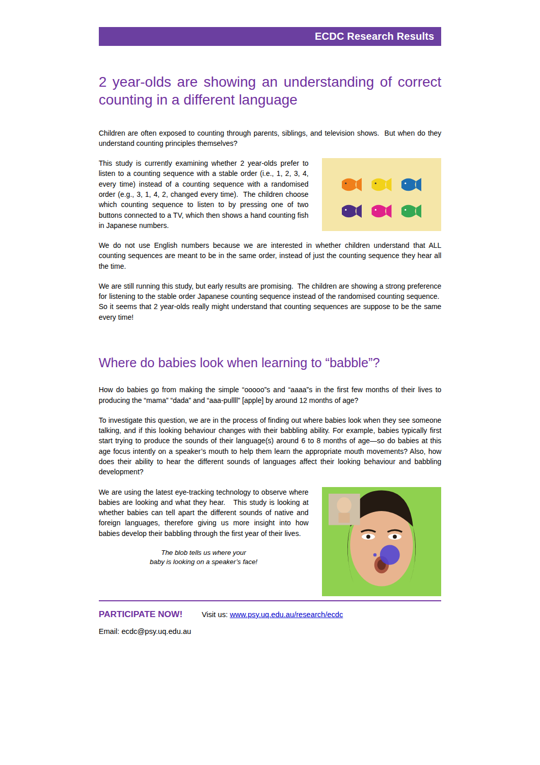ECDC Research Results
2 year-olds are showing an understanding of correct counting in a different language
Children are often exposed to counting through parents, siblings, and television shows. But when do they understand counting principles themselves?
This study is currently examining whether 2 year-olds prefer to listen to a counting sequence with a stable order (i.e., 1, 2, 3, 4, every time) instead of a counting sequence with a randomised order (e.g., 3, 1, 4, 2, changed every time). The children choose which counting sequence to listen to by pressing one of two buttons connected to a TV, which then shows a hand counting fish in Japanese numbers.
We do not use English numbers because we are interested in whether children understand that ALL counting sequences are meant to be in the same order, instead of just the counting sequence they hear all the time.
We are still running this study, but early results are promising. The children are showing a strong preference for listening to the stable order Japanese counting sequence instead of the randomised counting sequence. So it seems that 2 year-olds really might understand that counting sequences are suppose to be the same every time!
Where do babies look when learning to “babble”?
How do babies go from making the simple “ooooo”s and “aaaa”s in the first few months of their lives to producing the “mama” “dada” and “aaa-pullll” [apple] by around 12 months of age?
To investigate this question, we are in the process of finding out where babies look when they see someone talking, and if this looking behaviour changes with their babbling ability. For example, babies typically first start trying to produce the sounds of their language(s) around 6 to 8 months of age—so do babies at this age focus intently on a speaker’s mouth to help them learn the appropriate mouth movements? Also, how does their ability to hear the different sounds of languages affect their looking behaviour and babbling development?
We are using the latest eye-tracking technology to observe where babies are looking and what they hear. This study is looking at whether babies can tell apart the different sounds of native and foreign languages, therefore giving us more insight into how babies develop their babbling through the first year of their lives.
The blob tells us where your
baby is looking on a speaker’s face!
PARTICIPATE NOW! Visit us: www.psy.uq.edu.au/research/ecdc Email: ecdc@psy.uq.edu.au